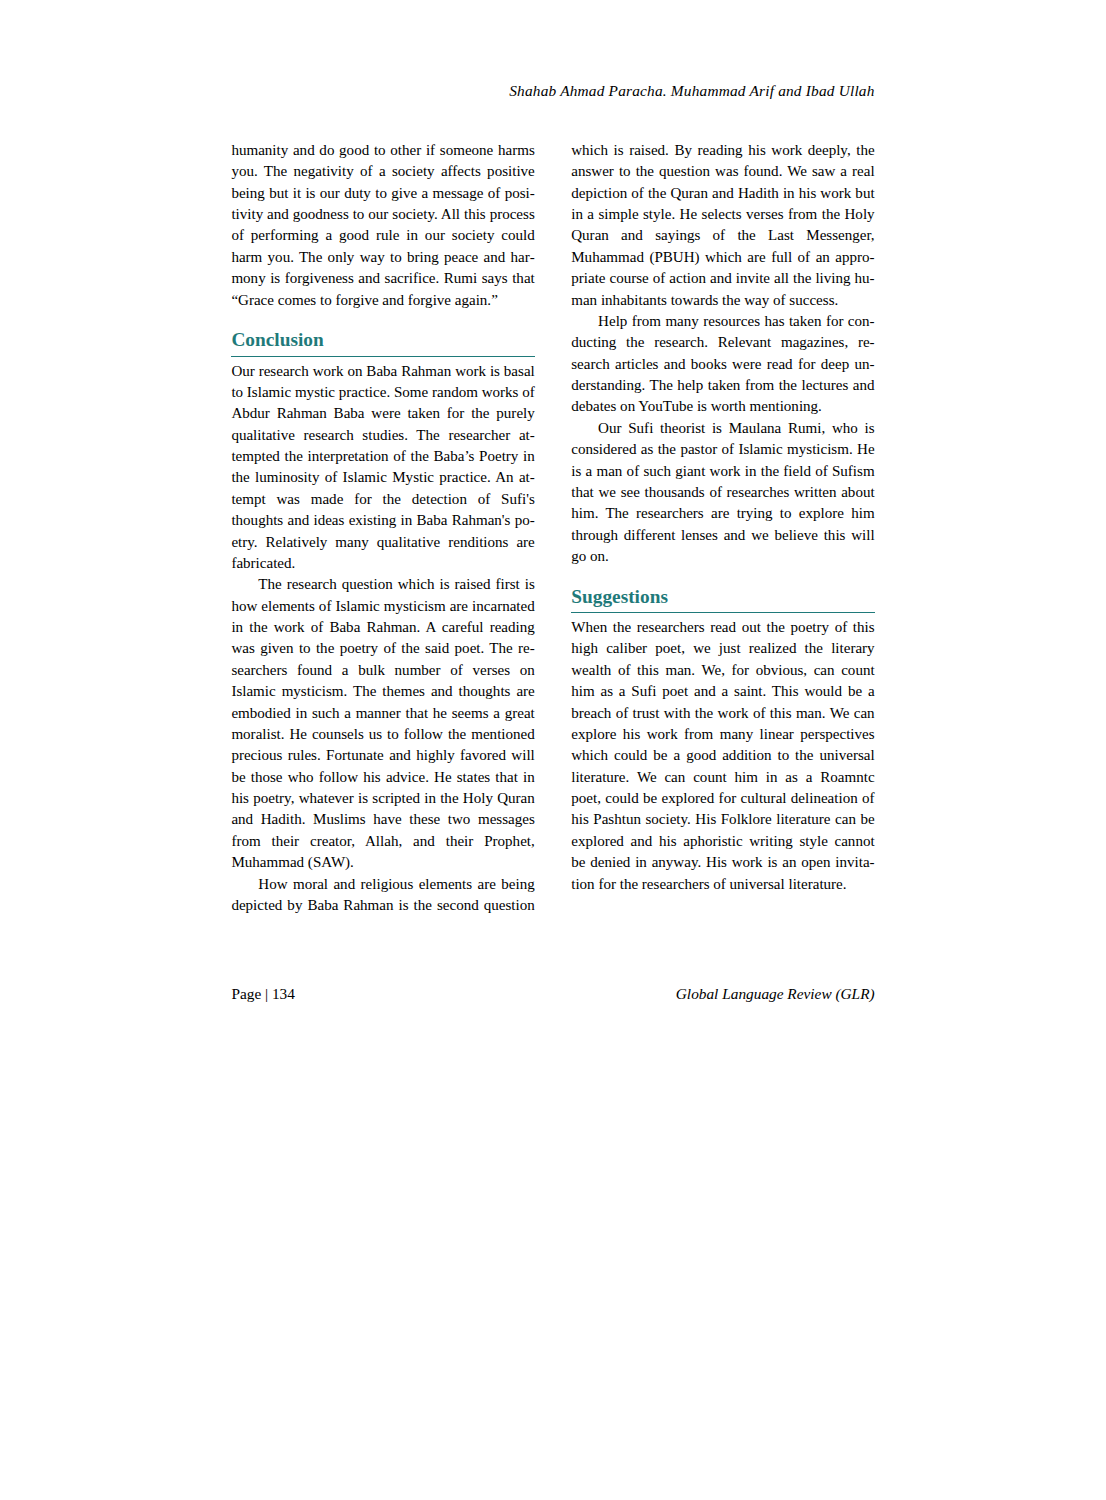Shahab Ahmad Paracha. Muhammad Arif and Ibad Ullah
humanity and do good to other if someone harms you. The negativity of a society affects positive being but it is our duty to give a message of positivity and goodness to our society. All this process of performing a good rule in our society could harm you. The only way to bring peace and harmony is forgiveness and sacrifice. Rumi says that “Grace comes to forgive and forgive again.”
Conclusion
Our research work on Baba Rahman work is basal to Islamic mystic practice. Some random works of Abdur Rahman Baba were taken for the purely qualitative research studies. The researcher attempted the interpretation of the Baba’s Poetry in the luminosity of Islamic Mystic practice. An attempt was made for the detection of Sufi's thoughts and ideas existing in Baba Rahman's poetry. Relatively many qualitative renditions are fabricated.
The research question which is raised first is how elements of Islamic mysticism are incarnated in the work of Baba Rahman. A careful reading was given to the poetry of the said poet. The researchers found a bulk number of verses on Islamic mysticism. The themes and thoughts are embodied in such a manner that he seems a great moralist. He counsels us to follow the mentioned precious rules. Fortunate and highly favored will be those who follow his advice. He states that in his poetry, whatever is scripted in the Holy Quran and Hadith. Muslims have these two messages from their creator, Allah, and their Prophet, Muhammad (SAW).
How moral and religious elements are being depicted by Baba Rahman is the second question which is raised. By reading his work deeply, the answer to the question was found. We saw a real depiction of the Quran and Hadith in his work but in a simple style. He selects verses from the Holy Quran and sayings of the Last Messenger, Muhammad (PBUH) which are full of an appropriate course of action and invite all the living human inhabitants towards the way of success.
Help from many resources has taken for conducting the research. Relevant magazines, research articles and books were read for deep understanding. The help taken from the lectures and debates on YouTube is worth mentioning.
Our Sufi theorist is Maulana Rumi, who is considered as the pastor of Islamic mysticism. He is a man of such giant work in the field of Sufism that we see thousands of researches written about him. The researchers are trying to explore him through different lenses and we believe this will go on.
Suggestions
When the researchers read out the poetry of this high caliber poet, we just realized the literary wealth of this man. We, for obvious, can count him as a Sufi poet and a saint. This would be a breach of trust with the work of this man. We can explore his work from many linear perspectives which could be a good addition to the universal literature. We can count him in as a Roamntc poet, could be explored for cultural delineation of his Pashtun society. His Folklore literature can be explored and his aphoristic writing style cannot be denied in anyway. His work is an open invitation for the researchers of universal literature.
Page | 134 Global Language Review (GLR)